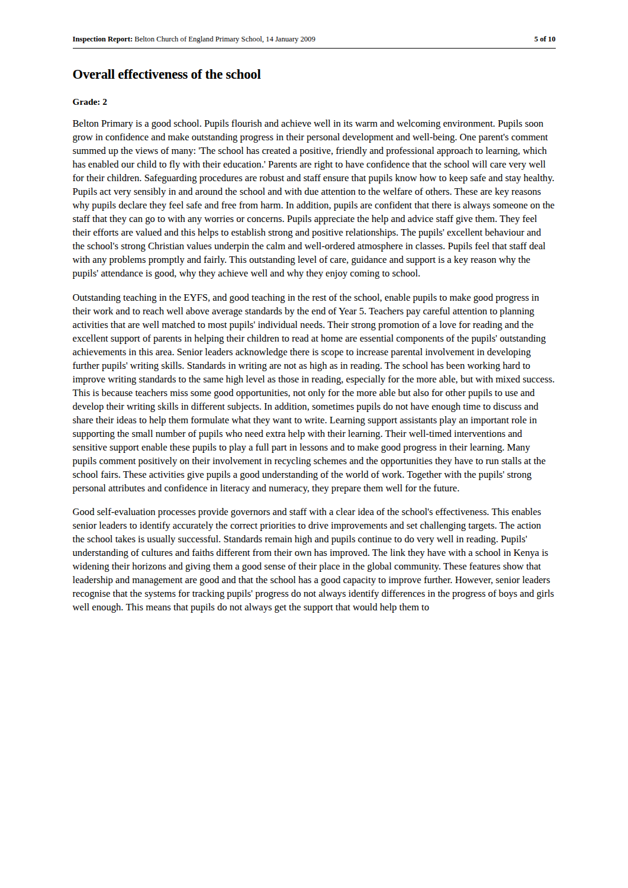Inspection Report: Belton Church of England Primary School, 14 January 2009
5 of 10
Overall effectiveness of the school
Grade: 2
Belton Primary is a good school. Pupils flourish and achieve well in its warm and welcoming environment. Pupils soon grow in confidence and make outstanding progress in their personal development and well-being. One parent's comment summed up the views of many: 'The school has created a positive, friendly and professional approach to learning, which has enabled our child to fly with their education.' Parents are right to have confidence that the school will care very well for their children. Safeguarding procedures are robust and staff ensure that pupils know how to keep safe and stay healthy. Pupils act very sensibly in and around the school and with due attention to the welfare of others. These are key reasons why pupils declare they feel safe and free from harm. In addition, pupils are confident that there is always someone on the staff that they can go to with any worries or concerns. Pupils appreciate the help and advice staff give them. They feel their efforts are valued and this helps to establish strong and positive relationships. The pupils' excellent behaviour and the school's strong Christian values underpin the calm and well-ordered atmosphere in classes. Pupils feel that staff deal with any problems promptly and fairly. This outstanding level of care, guidance and support is a key reason why the pupils' attendance is good, why they achieve well and why they enjoy coming to school.
Outstanding teaching in the EYFS, and good teaching in the rest of the school, enable pupils to make good progress in their work and to reach well above average standards by the end of Year 5. Teachers pay careful attention to planning activities that are well matched to most pupils' individual needs. Their strong promotion of a love for reading and the excellent support of parents in helping their children to read at home are essential components of the pupils' outstanding achievements in this area. Senior leaders acknowledge there is scope to increase parental involvement in developing further pupils' writing skills. Standards in writing are not as high as in reading. The school has been working hard to improve writing standards to the same high level as those in reading, especially for the more able, but with mixed success. This is because teachers miss some good opportunities, not only for the more able but also for other pupils to use and develop their writing skills in different subjects. In addition, sometimes pupils do not have enough time to discuss and share their ideas to help them formulate what they want to write. Learning support assistants play an important role in supporting the small number of pupils who need extra help with their learning. Their well-timed interventions and sensitive support enable these pupils to play a full part in lessons and to make good progress in their learning. Many pupils comment positively on their involvement in recycling schemes and the opportunities they have to run stalls at the school fairs. These activities give pupils a good understanding of the world of work. Together with the pupils' strong personal attributes and confidence in literacy and numeracy, they prepare them well for the future.
Good self-evaluation processes provide governors and staff with a clear idea of the school's effectiveness. This enables senior leaders to identify accurately the correct priorities to drive improvements and set challenging targets. The action the school takes is usually successful. Standards remain high and pupils continue to do very well in reading. Pupils' understanding of cultures and faiths different from their own has improved. The link they have with a school in Kenya is widening their horizons and giving them a good sense of their place in the global community. These features show that leadership and management are good and that the school has a good capacity to improve further. However, senior leaders recognise that the systems for tracking pupils' progress do not always identify differences in the progress of boys and girls well enough. This means that pupils do not always get the support that would help them to